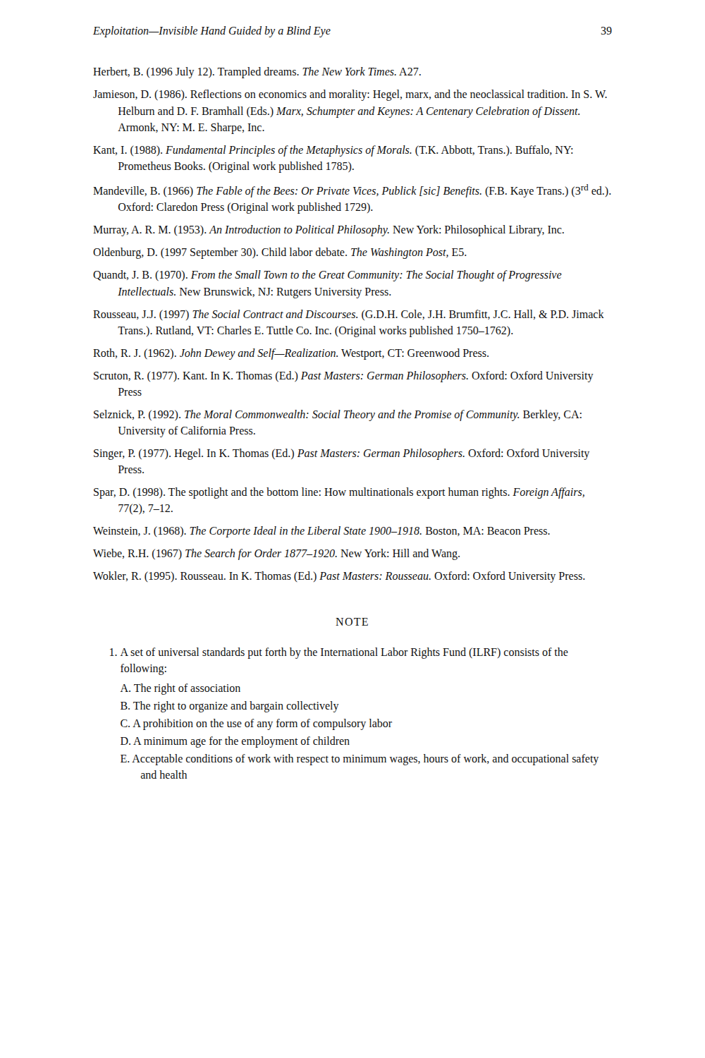Exploitation—Invisible Hand Guided by a Blind Eye 39
Herbert, B. (1996 July 12). Trampled dreams. The New York Times. A27.
Jamieson, D. (1986). Reflections on economics and morality: Hegel, marx, and the neoclassical tradition. In S. W. Helburn and D. F. Bramhall (Eds.) Marx, Schumpter and Keynes: A Centenary Celebration of Dissent. Armonk, NY: M. E. Sharpe, Inc.
Kant, I. (1988). Fundamental Principles of the Metaphysics of Morals. (T.K. Abbott, Trans.). Buffalo, NY: Prometheus Books. (Original work published 1785).
Mandeville, B. (1966) The Fable of the Bees: Or Private Vices, Publick [sic] Benefits. (F.B. Kaye Trans.) (3rd ed.). Oxford: Claredon Press (Original work published 1729).
Murray, A. R. M. (1953). An Introduction to Political Philosophy. New York: Philosophical Library, Inc.
Oldenburg, D. (1997 September 30). Child labor debate. The Washington Post, E5.
Quandt, J. B. (1970). From the Small Town to the Great Community: The Social Thought of Progressive Intellectuals. New Brunswick, NJ: Rutgers University Press.
Rousseau, J.J. (1997) The Social Contract and Discourses. (G.D.H. Cole, J.H. Brumfitt, J.C. Hall, & P.D. Jimack Trans.). Rutland, VT: Charles E. Tuttle Co. Inc. (Original works published 1750–1762).
Roth, R. J. (1962). John Dewey and Self—Realization. Westport, CT: Greenwood Press.
Scruton, R. (1977). Kant. In K. Thomas (Ed.) Past Masters: German Philosophers. Oxford: Oxford University Press
Selznick, P. (1992). The Moral Commonwealth: Social Theory and the Promise of Community. Berkley, CA: University of California Press.
Singer, P. (1977). Hegel. In K. Thomas (Ed.) Past Masters: German Philosophers. Oxford: Oxford University Press.
Spar, D. (1998). The spotlight and the bottom line: How multinationals export human rights. Foreign Affairs, 77(2), 7–12.
Weinstein, J. (1968). The Corporte Ideal in the Liberal State 1900–1918. Boston, MA: Beacon Press.
Wiebe, R.H. (1967) The Search for Order 1877–1920. New York: Hill and Wang.
Wokler, R. (1995). Rousseau. In K. Thomas (Ed.) Past Masters: Rousseau. Oxford: Oxford University Press.
NOTE
A set of universal standards put forth by the International Labor Rights Fund (ILRF) consists of the following:
A. The right of association
B. The right to organize and bargain collectively
C. A prohibition on the use of any form of compulsory labor
D. A minimum age for the employment of children
E. Acceptable conditions of work with respect to minimum wages, hours of work, and occupational safety and health